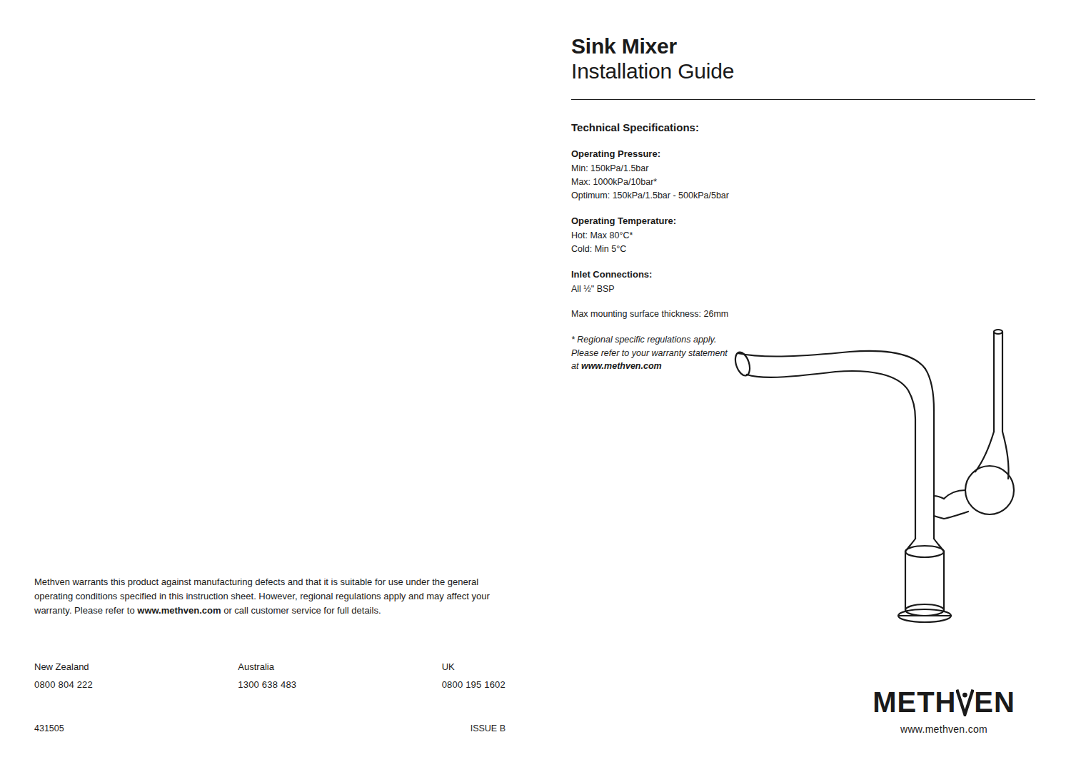Sink MixerInstallation Guide
Technical Specifications:
Operating Pressure:
Min: 150kPa/1.5bar
Max: 1000kPa/10bar*
Optimum: 150kPa/1.5bar - 500kPa/5bar
Operating Temperature:
Hot: Max 80°C*
Cold: Min 5°C
Inlet Connections:
All ½" BSP
Max mounting surface thickness: 26mm
* Regional specific regulations apply.
Please refer to your warranty statement
at www.methven.com
Methven warrants this product against manufacturing defects and that it is suitable for use under the general operating conditions specified in this instruction sheet. However, regional regulations apply and may affect your warranty. Please refer to www.methven.com or call customer service for full details.
New Zealand
0800 804 222
Australia
1300 638 483
UK
0800 195 1602
431505 ISSUE B
METH EN
www.methven.com